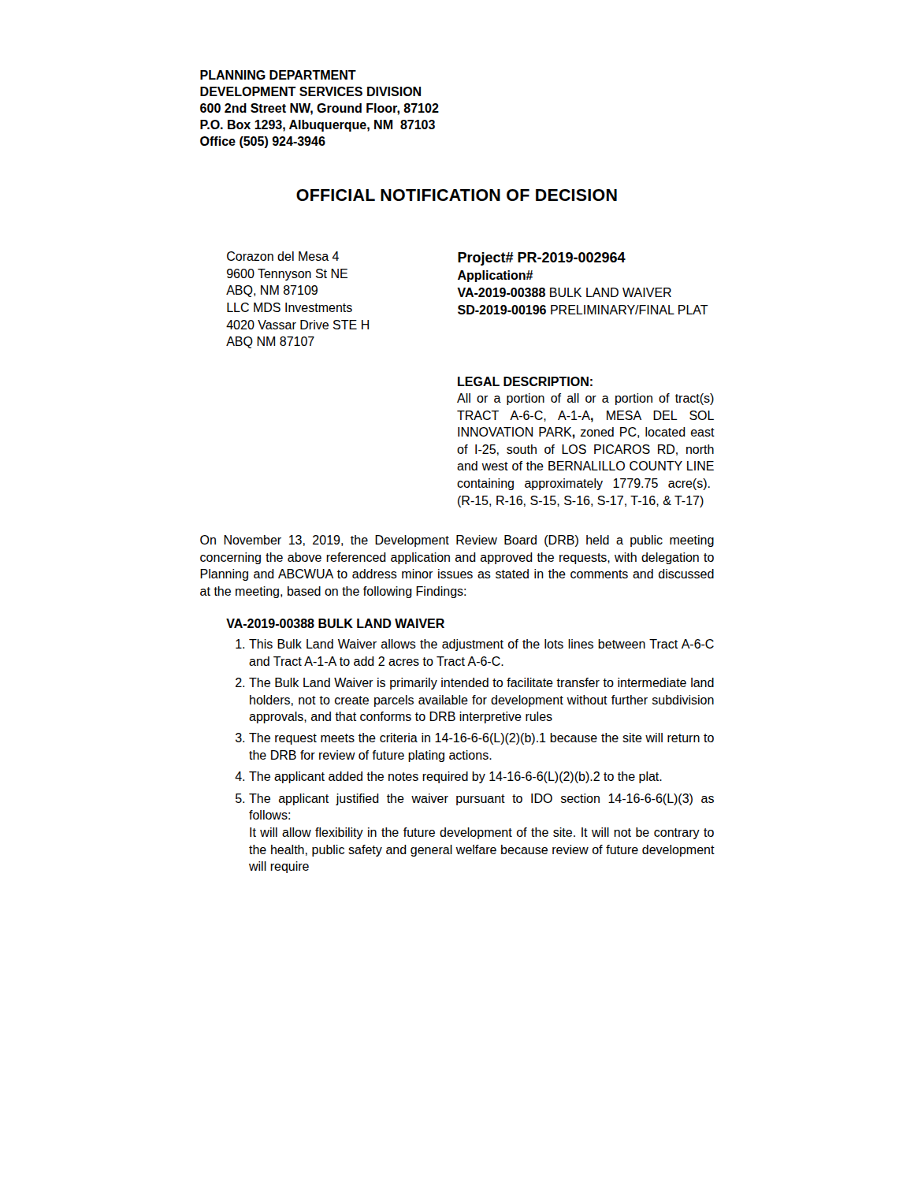PLANNING DEPARTMENT
DEVELOPMENT SERVICES DIVISION
600 2nd Street NW, Ground Floor, 87102
P.O. Box 1293, Albuquerque, NM 87103
Office (505) 924-3946
OFFICIAL NOTIFICATION OF DECISION
Corazon del Mesa 4
9600 Tennyson St NE
ABQ, NM 87109
LLC MDS Investments
4020 Vassar Drive STE H
ABQ NM 87107
Project# PR-2019-002964
Application#
VA-2019-00388 BULK LAND WAIVER
SD-2019-00196 PRELIMINARY/FINAL PLAT
LEGAL DESCRIPTION:
All or a portion of all or a portion of tract(s) TRACT A-6-C, A-1-A, MESA DEL SOL INNOVATION PARK, zoned PC, located east of I-25, south of LOS PICAROS RD, north and west of the BERNALILLO COUNTY LINE containing approximately 1779.75 acre(s). (R-15, R-16, S-15, S-16, S-17, T-16, & T-17)
On November 13, 2019, the Development Review Board (DRB) held a public meeting concerning the above referenced application and approved the requests, with delegation to Planning and ABCWUA to address minor issues as stated in the comments and discussed at the meeting, based on the following Findings:
VA-2019-00388 BULK LAND WAIVER
This Bulk Land Waiver allows the adjustment of the lots lines between Tract A-6-C and Tract A-1-A to add 2 acres to Tract A-6-C.
The Bulk Land Waiver is primarily intended to facilitate transfer to intermediate land holders, not to create parcels available for development without further subdivision approvals, and that conforms to DRB interpretive rules
The request meets the criteria in 14-16-6-6(L)(2)(b).1 because the site will return to the DRB for review of future plating actions.
The applicant added the notes required by 14-16-6-6(L)(2)(b).2 to the plat.
The applicant justified the waiver pursuant to IDO section 14-16-6-6(L)(3) as follows:
It will allow flexibility in the future development of the site. It will not be contrary to the health, public safety and general welfare because review of future development will require